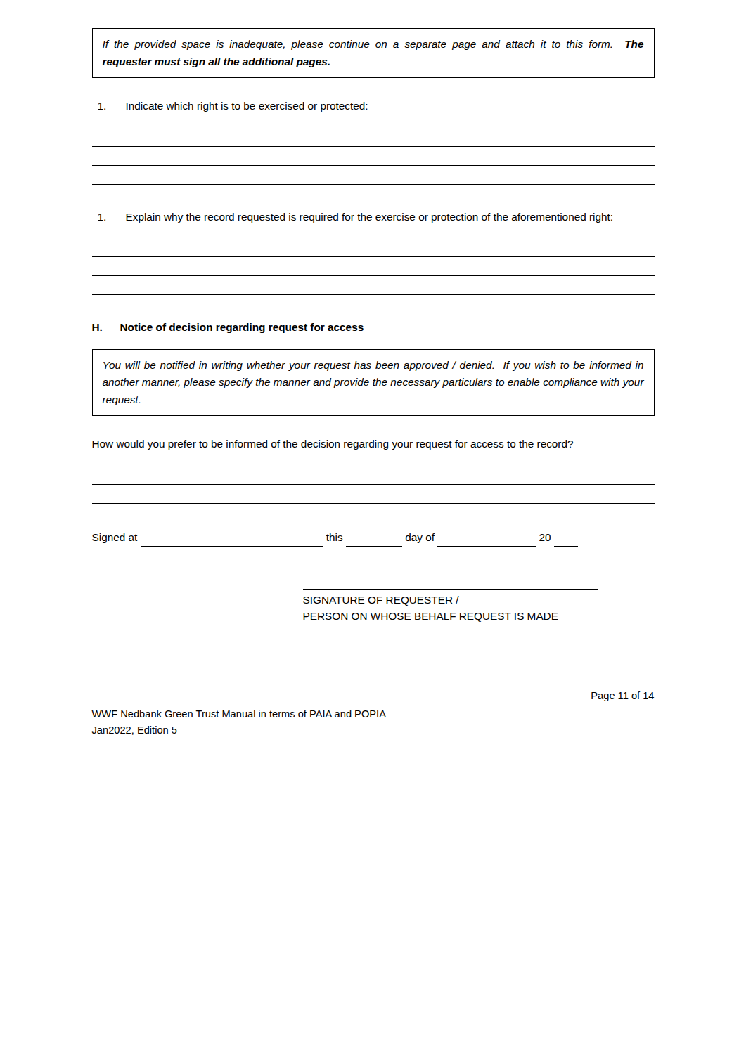If the provided space is inadequate, please continue on a separate page and attach it to this form. The requester must sign all the additional pages.
Indicate which right is to be exercised or protected:
Explain why the record requested is required for the exercise or protection of the aforementioned right:
H. Notice of decision regarding request for access
You will be notified in writing whether your request has been approved / denied. If you wish to be informed in another manner, please specify the manner and provide the necessary particulars to enable compliance with your request.
How would you prefer to be informed of the decision regarding your request for access to the record?
Signed at this day of 20
SIGNATURE OF REQUESTER /
PERSON ON WHOSE BEHALF REQUEST IS MADE
Page 11 of 14
WWF Nedbank Green Trust Manual in terms of PAIA and POPIA
Jan2022, Edition 5